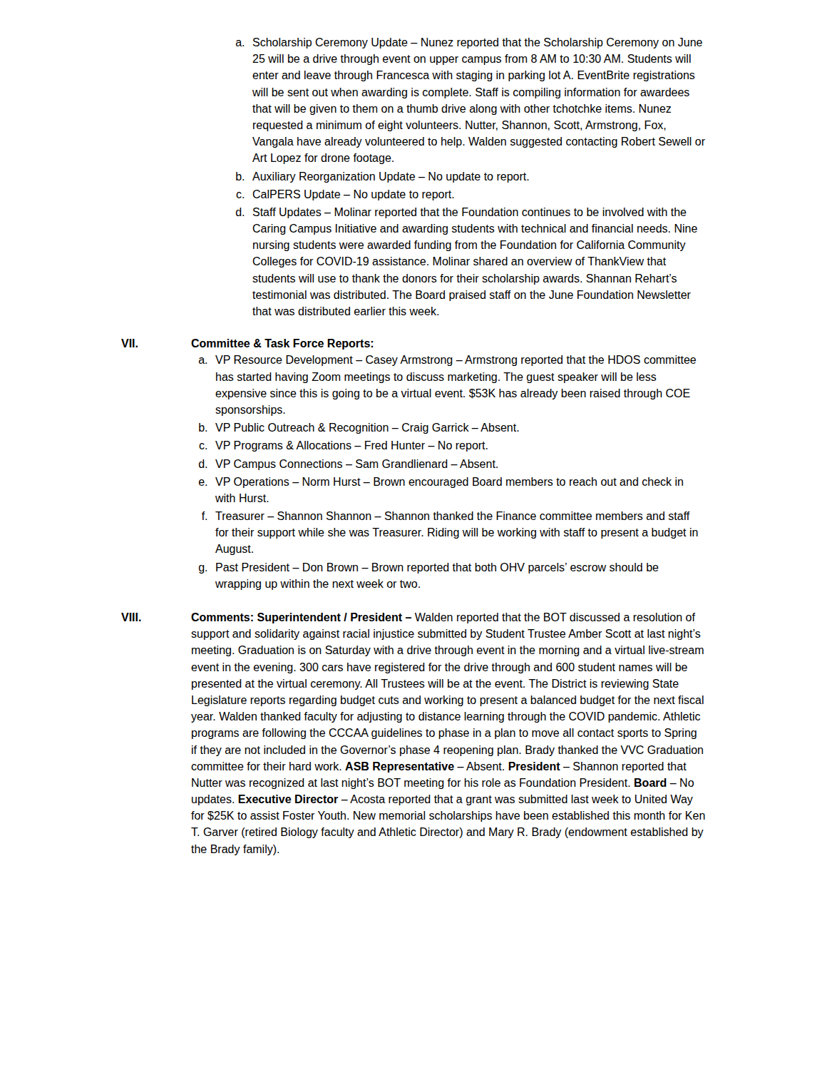Scholarship Ceremony Update – Nunez reported that the Scholarship Ceremony on June 25 will be a drive through event on upper campus from 8 AM to 10:30 AM. Students will enter and leave through Francesca with staging in parking lot A. EventBrite registrations will be sent out when awarding is complete. Staff is compiling information for awardees that will be given to them on a thumb drive along with other tchotchke items. Nunez requested a minimum of eight volunteers. Nutter, Shannon, Scott, Armstrong, Fox, Vangala have already volunteered to help. Walden suggested contacting Robert Sewell or Art Lopez for drone footage.
Auxiliary Reorganization Update – No update to report.
CalPERS Update – No update to report.
Staff Updates – Molinar reported that the Foundation continues to be involved with the Caring Campus Initiative and awarding students with technical and financial needs. Nine nursing students were awarded funding from the Foundation for California Community Colleges for COVID-19 assistance. Molinar shared an overview of ThankView that students will use to thank the donors for their scholarship awards. Shannan Rehart’s testimonial was distributed. The Board praised staff on the June Foundation Newsletter that was distributed earlier this week.
VII.
Committee & Task Force Reports:
VP Resource Development – Casey Armstrong – Armstrong reported that the HDOS committee has started having Zoom meetings to discuss marketing. The guest speaker will be less expensive since this is going to be a virtual event. $53K has already been raised through COE sponsorships.
VP Public Outreach & Recognition – Craig Garrick – Absent.
VP Programs & Allocations – Fred Hunter – No report.
VP Campus Connections – Sam Grandlienard – Absent.
VP Operations – Norm Hurst – Brown encouraged Board members to reach out and check in with Hurst.
Treasurer – Shannon Shannon – Shannon thanked the Finance committee members and staff for their support while she was Treasurer. Riding will be working with staff to present a budget in August.
Past President – Don Brown – Brown reported that both OHV parcels’ escrow should be wrapping up within the next week or two.
VIII.
Comments: Superintendent / President – Walden reported that the BOT discussed a resolution of support and solidarity against racial injustice submitted by Student Trustee Amber Scott at last night’s meeting. Graduation is on Saturday with a drive through event in the morning and a virtual live-stream event in the evening. 300 cars have registered for the drive through and 600 student names will be presented at the virtual ceremony. All Trustees will be at the event. The District is reviewing State Legislature reports regarding budget cuts and working to present a balanced budget for the next fiscal year. Walden thanked faculty for adjusting to distance learning through the COVID pandemic. Athletic programs are following the CCCAA guidelines to phase in a plan to move all contact sports to Spring if they are not included in the Governor’s phase 4 reopening plan. Brady thanked the VVC Graduation committee for their hard work. ASB Representative – Absent. President – Shannon reported that Nutter was recognized at last night’s BOT meeting for his role as Foundation President. Board – No updates. Executive Director – Acosta reported that a grant was submitted last week to United Way for $25K to assist Foster Youth. New memorial scholarships have been established this month for Ken T. Garver (retired Biology faculty and Athletic Director) and Mary R. Brady (endowment established by the Brady family).